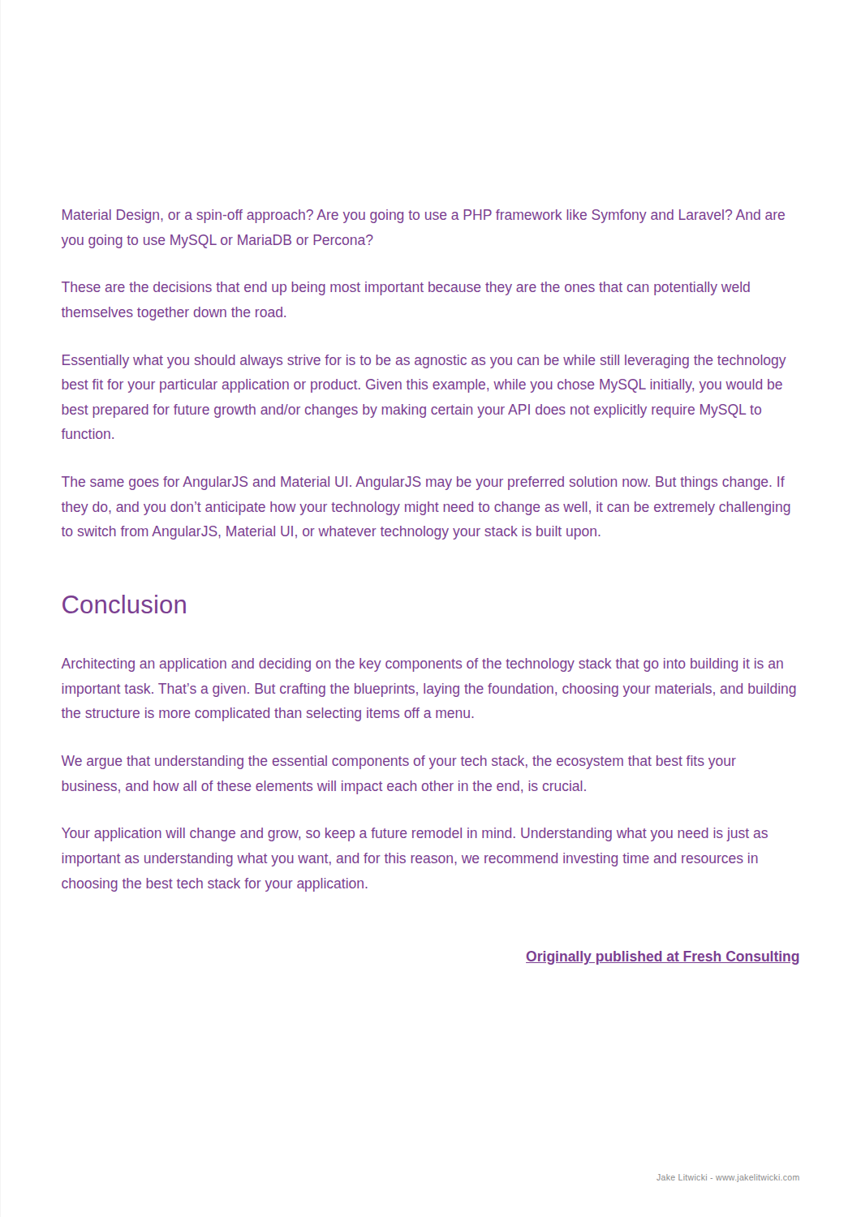Material Design, or a spin-off approach? Are you going to use a PHP framework like Symfony and Laravel? And are you going to use MySQL or MariaDB or Percona?
These are the decisions that end up being most important because they are the ones that can potentially weld themselves together down the road.
Essentially what you should always strive for is to be as agnostic as you can be while still leveraging the technology best fit for your particular application or product. Given this example, while you chose MySQL initially, you would be best prepared for future growth and/or changes by making certain your API does not explicitly require MySQL to function.
The same goes for AngularJS and Material UI. AngularJS may be your preferred solution now. But things change. If they do, and you don’t anticipate how your technology might need to change as well, it can be extremely challenging to switch from AngularJS, Material UI, or whatever technology your stack is built upon.
Conclusion
Architecting an application and deciding on the key components of the technology stack that go into building it is an important task. That’s a given. But crafting the blueprints, laying the foundation, choosing your materials, and building the structure is more complicated than selecting items off a menu.
We argue that understanding the essential components of your tech stack, the ecosystem that best fits your business, and how all of these elements will impact each other in the end, is crucial.
Your application will change and grow, so keep a future remodel in mind. Understanding what you need is just as important as understanding what you want, and for this reason, we recommend investing time and resources in choosing the best tech stack for your application.
Originally published at Fresh Consulting
Jake Litwicki - www.jakelitwicki.com